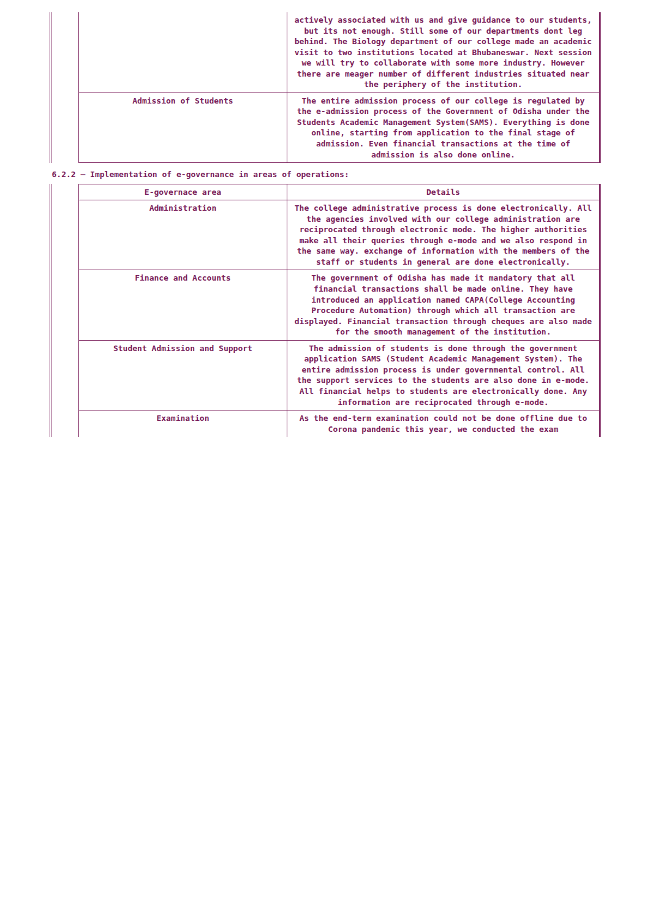| | | actively associated with us and give guidance to our students, but its not enough. Still some of our departments dont leg behind. The Biology department of our college made an academic visit to two institutions located at Bhubaneswar. Next session we will try to collaborate with some more industry. However there are meager number of different industries situated near the periphery of the institution. |
| | Admission of Students | The entire admission process of our college is regulated by the e-admission process of the Government of Odisha under the Students Academic Management System(SAMS). Everything is done online, starting from application to the final stage of admission. Even financial transactions at the time of admission is also done online. |
6.2.2 – Implementation of e-governance in areas of operations:
| | E-governace area | Details |
| | Administration | The college administrative process is done electronically. All the agencies involved with our college administration are reciprocated through electronic mode. The higher authorities make all their queries through e-mode and we also respond in the same way. exchange of information with the members of the staff or students in general are done electronically. |
| | Finance and Accounts | The government of Odisha has made it mandatory that all financial transactions shall be made online. They have introduced an application named CAPA(College Accounting Procedure Automation) through which all transaction are displayed. Financial transaction through cheques are also made for the smooth management of the institution. |
| | Student Admission and Support | The admission of students is done through the government application SAMS (Student Academic Management System). The entire admission process is under governmental control. All the support services to the students are also done in e-mode. All financial helps to students are electronically done. Any information are reciprocated through e-mode. |
| | Examination | As the end-term examination could not be done offline due to Corona pandemic this year, we conducted the exam |